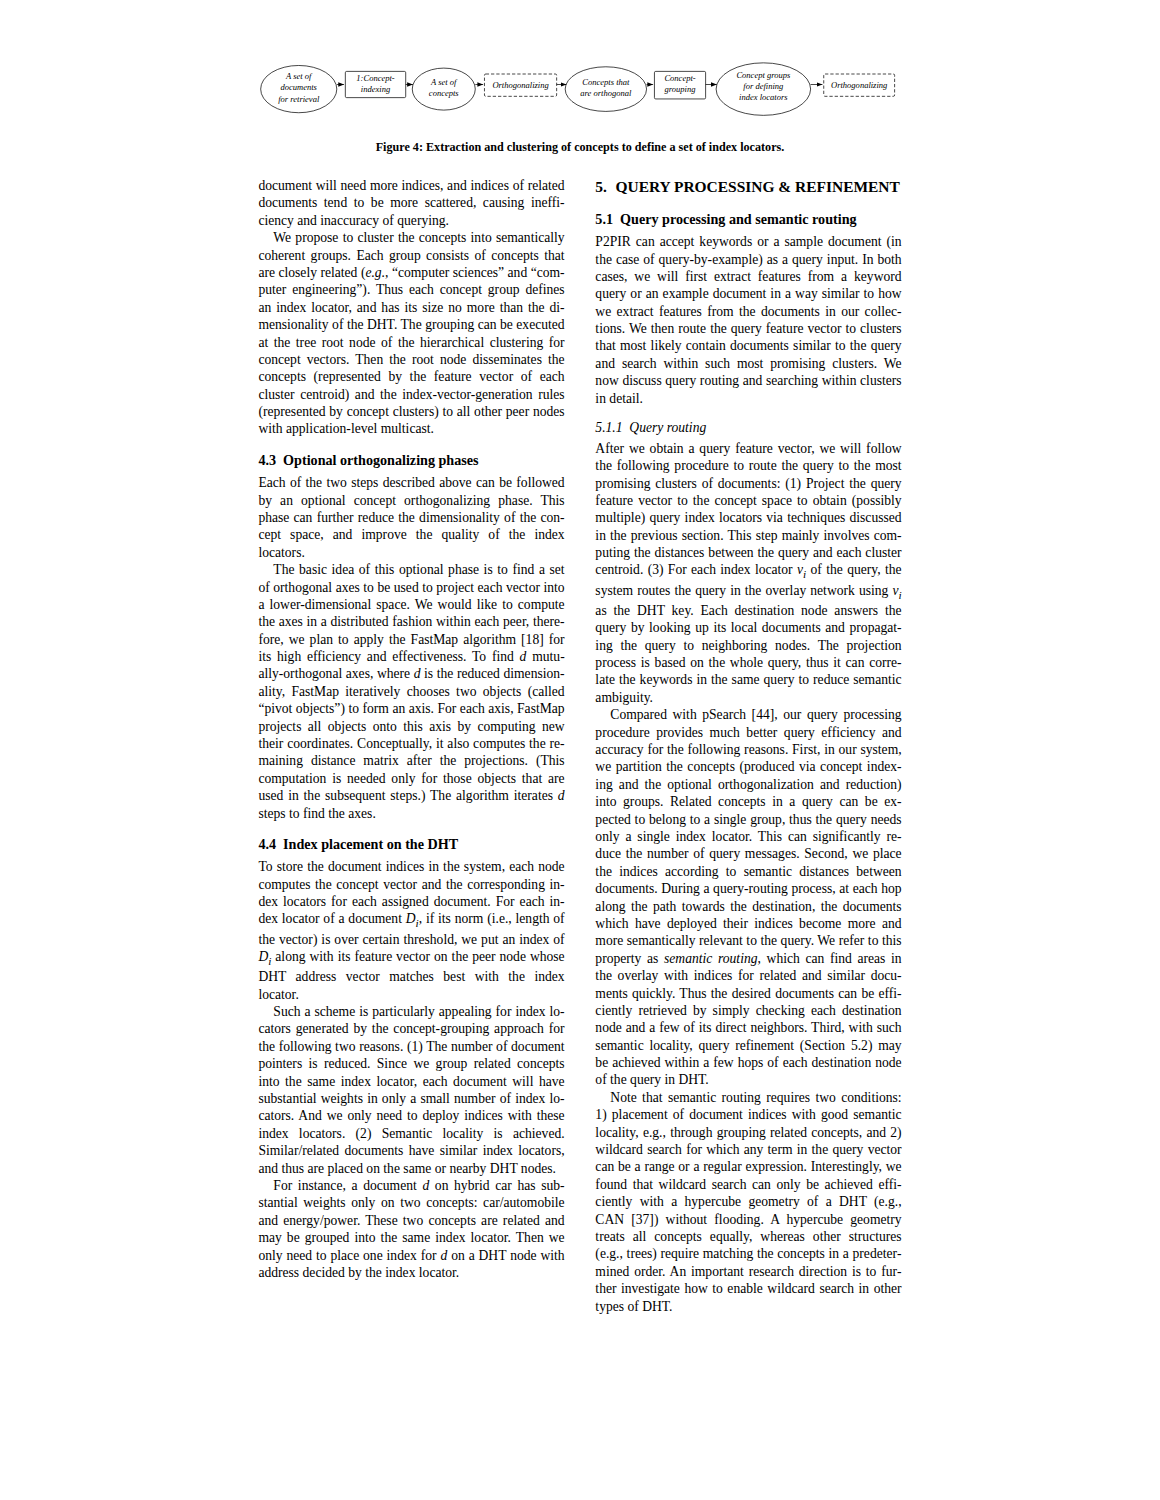A set of documents for retrieval 1:Concept- indexing A set of concepts Orthogonalizing Concepts that are orthogonal Concept- grouping Concept groups for defining index locators Orthogonalizing
Figure 4: Extraction and clustering of concepts to define a set of index locators.
document will need more indices, and indices of related documents tend to be more scattered, causing inefficiency and inaccuracy of querying.
We propose to cluster the concepts into semantically coherent groups. Each group consists of concepts that are closely related (e.g., “computer sciences” and “computer engineering”). Thus each concept group defines an index locator, and has its size no more than the dimensionality of the DHT. The grouping can be executed at the tree root node of the hierarchical clustering for concept vectors. Then the root node disseminates the concepts (represented by the feature vector of each cluster centroid) and the index-vector-generation rules (represented by concept clusters) to all other peer nodes with application-level multicast.
4.3 Optional orthogonalizing phases
Each of the two steps described above can be followed by an optional concept orthogonalizing phase. This phase can further reduce the dimensionality of the concept space, and improve the quality of the index locators.
The basic idea of this optional phase is to find a set of orthogonal axes to be used to project each vector into a lower-dimensional space. We would like to compute the axes in a distributed fashion within each peer, therefore, we plan to apply the FastMap algorithm [18] for its high efficiency and effectiveness. To find d mutually-orthogonal axes, where d is the reduced dimensionality, FastMap iteratively chooses two objects (called “pivot objects”) to form an axis. For each axis, FastMap projects all objects onto this axis by computing new their coordinates. Conceptually, it also computes the remaining distance matrix after the projections. (This computation is needed only for those objects that are used in the subsequent steps.) The algorithm iterates d steps to find the axes.
4.4 Index placement on the DHT
To store the document indices in the system, each node computes the concept vector and the corresponding index locators for each assigned document. For each index locator of a document Di, if its norm (i.e., length of the vector) is over certain threshold, we put an index of Di along with its feature vector on the peer node whose DHT address vector matches best with the index locator.
Such a scheme is particularly appealing for index locators generated by the concept-grouping approach for the following two reasons. (1) The number of document pointers is reduced. Since we group related concepts into the same index locator, each document will have substantial weights in only a small number of index locators. And we only need to deploy indices with these index locators. (2) Semantic locality is achieved. Similar/related documents have similar index locators, and thus are placed on the same or nearby DHT nodes.
For instance, a document d on hybrid car has substantial weights only on two concepts: car/automobile and energy/power. These two concepts are related and may be grouped into the same index locator. Then we only need to place one index for d on a DHT node with address decided by the index locator.
5. QUERY PROCESSING & REFINEMENT
5.1 Query processing and semantic routing
P2PIR can accept keywords or a sample document (in the case of query-by-example) as a query input. In both cases, we will first extract features from a keyword query or an example document in a way similar to how we extract features from the documents in our collections. We then route the query feature vector to clusters that most likely contain documents similar to the query and search within such most promising clusters. We now discuss query routing and searching within clusters in detail.
5.1.1 Query routing
After we obtain a query feature vector, we will follow the following procedure to route the query to the most promising clusters of documents: (1) Project the query feature vector to the concept space to obtain (possibly multiple) query index locators via techniques discussed in the previous section. This step mainly involves computing the distances between the query and each cluster centroid. (3) For each index locator vi of the query, the system routes the query in the overlay network using vi as the DHT key. Each destination node answers the query by looking up its local documents and propagating the query to neighboring nodes. The projection process is based on the whole query, thus it can correlate the keywords in the same query to reduce semantic ambiguity.
Compared with pSearch [44], our query processing procedure provides much better query efficiency and accuracy for the following reasons. First, in our system, we partition the concepts (produced via concept indexing and the optional orthogonalization and reduction) into groups. Related concepts in a query can be expected to belong to a single group, thus the query needs only a single index locator. This can significantly reduce the number of query messages. Second, we place the indices according to semantic distances between documents. During a query-routing process, at each hop along the path towards the destination, the documents which have deployed their indices become more and more semantically relevant to the query. We refer to this property as semantic routing, which can find areas in the overlay with indices for related and similar documents quickly. Thus the desired documents can be efficiently retrieved by simply checking each destination node and a few of its direct neighbors. Third, with such semantic locality, query refinement (Section 5.2) may be achieved within a few hops of each destination node of the query in DHT.
Note that semantic routing requires two conditions: 1) placement of document indices with good semantic locality, e.g., through grouping related concepts, and 2) wildcard search for which any term in the query vector can be a range or a regular expression. Interestingly, we found that wildcard search can only be achieved efficiently with a hypercube geometry of a DHT (e.g., CAN [37]) without flooding. A hypercube geometry treats all concepts equally, whereas other structures (e.g., trees) require matching the concepts in a predetermined order. An important research direction is to further investigate how to enable wildcard search in other types of DHT.